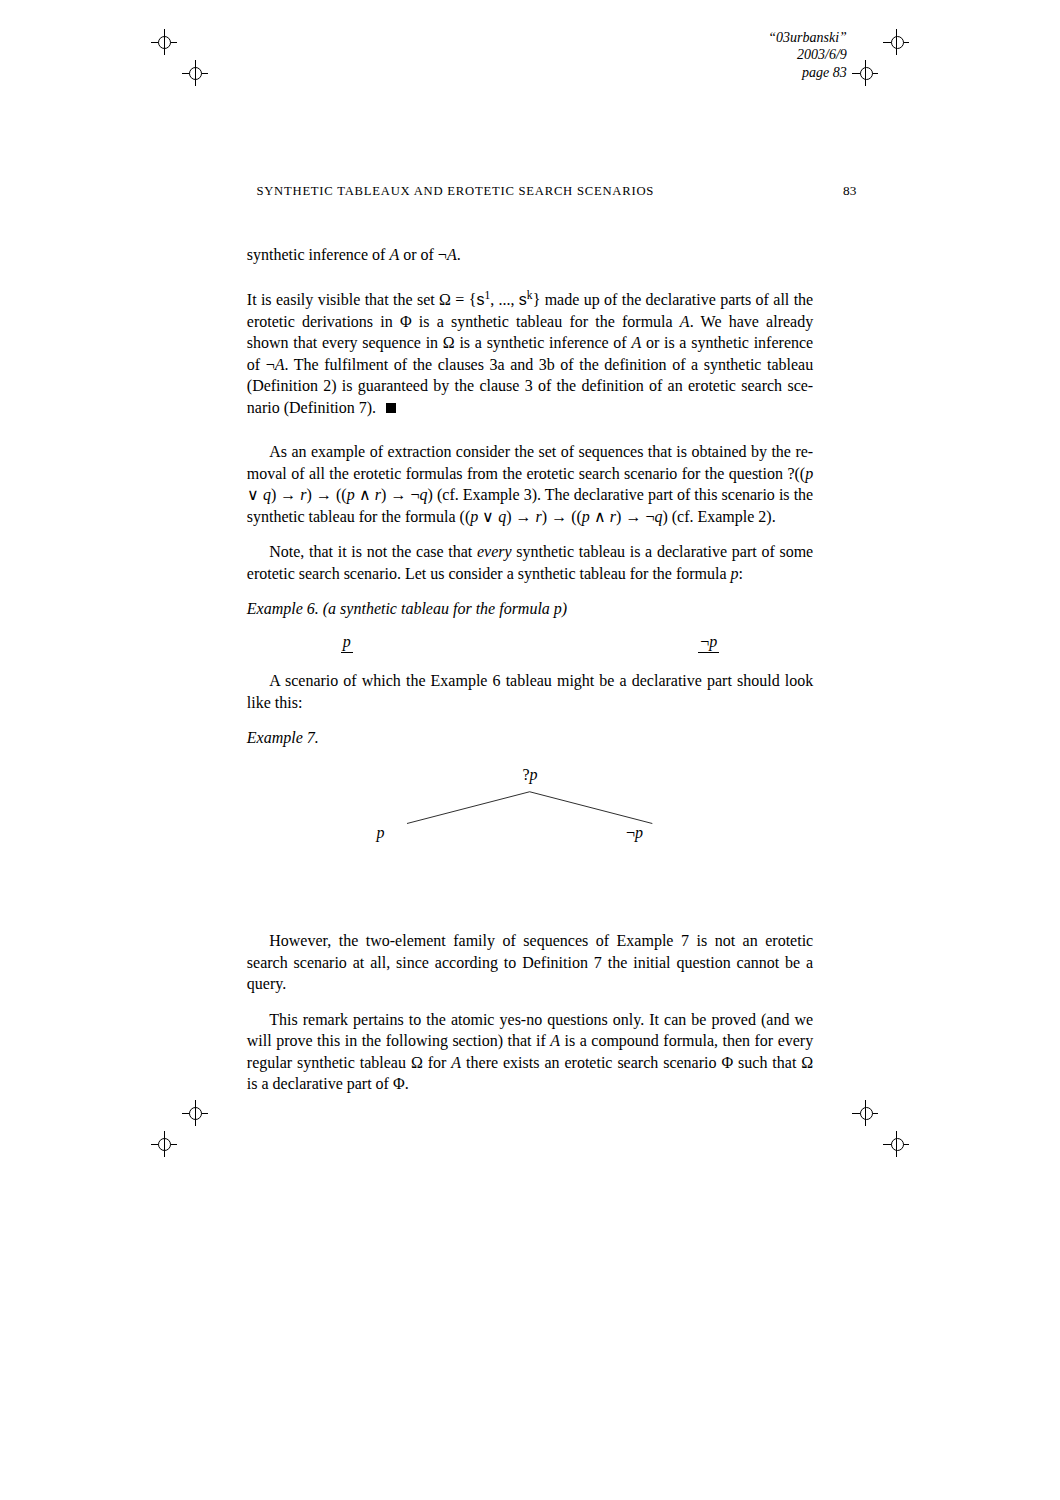“03urbanski”
2003/6/9
page 83
SYNTHETIC TABLEAUX AND EROTETIC SEARCH SCENARIOS 83
synthetic inference of A or of ¬A.
It is easily visible that the set Ω = {s1, ..., sk} made up of the declarative parts of all the erotetic derivations in Φ is a synthetic tableau for the formula A. We have already shown that every sequence in Ω is a synthetic inference of A or is a synthetic inference of ¬A. The fulfilment of the clauses 3a and 3b of the definition of a synthetic tableau (Definition 2) is guaranteed by the clause 3 of the definition of an erotetic search scenario (Definition 7).
As an example of extraction consider the set of sequences that is obtained by the removal of all the erotetic formulas from the erotetic search scenario for the question ?((p ∨ q) → r) → ((p ∧ r) → ¬q) (cf. Example 3). The declarative part of this scenario is the synthetic tableau for the formula ((p ∨ q) → r) → ((p ∧ r) → ¬q) (cf. Example 2).
Note, that it is not the case that every synthetic tableau is a declarative part of some erotetic search scenario. Let us consider a synthetic tableau for the formula p:
Example 6. (a synthetic tableau for the formula p)
p ¬p
A scenario of which the Example 6 tableau might be a declarative part should look like this:
Example 7.
?p
p
¬p
However, the two-element family of sequences of Example 7 is not an erotetic search scenario at all, since according to Definition 7 the initial question cannot be a query.
This remark pertains to the atomic yes-no questions only. It can be proved (and we will prove this in the following section) that if A is a compound formula, then for every regular synthetic tableau Ω for A there exists an erotetic search scenario Φ such that Ω is a declarative part of Φ.